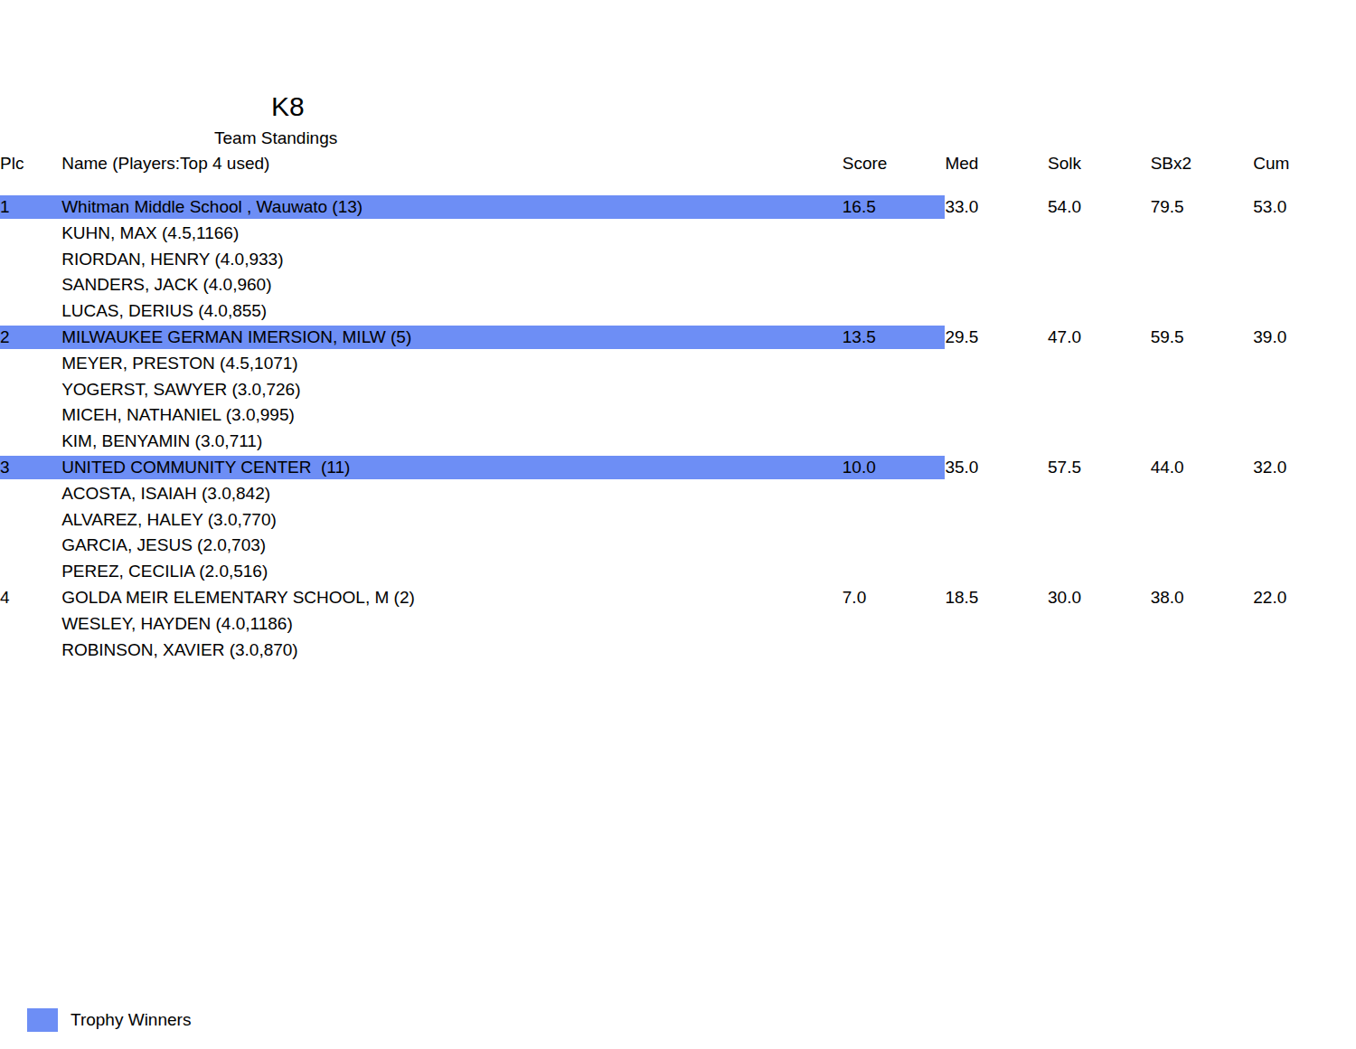K8
Team Standings
| Plc | Name (Players:Top 4 used) | Score | Med | Solk | SBx2 | Cum |
| --- | --- | --- | --- | --- | --- | --- |
| 1 | Whitman Middle School , Wauwato (13) | 16.5 | 33.0 | 54.0 | 79.5 | 53.0 |
| | KUHN, MAX (4.5,1166) RIORDAN, HENRY (4.0,933) SANDERS, JACK (4.0,960) LUCAS, DERIUS (4.0,855) |
| 2 | MILWAUKEE GERMAN IMERSION, MILW (5) | 13.5 | 29.5 | 47.0 | 59.5 | 39.0 |
| | MEYER, PRESTON (4.5,1071) YOGERST, SAWYER (3.0,726) MICEH, NATHANIEL (3.0,995) KIM, BENYAMIN (3.0,711) |
| 3 | UNITED COMMUNITY CENTER (11) | 10.0 | 35.0 | 57.5 | 44.0 | 32.0 |
| | ACOSTA, ISAIAH (3.0,842) ALVAREZ, HALEY (3.0,770) GARCIA, JESUS (2.0,703) PEREZ, CECILIA (2.0,516) |
| 4 | GOLDA MEIR ELEMENTARY SCHOOL, M (2) | 7.0 | 18.5 | 30.0 | 38.0 | 22.0 |
| | WESLEY, HAYDEN (4.0,1186) ROBINSON, XAVIER (3.0,870) |
Trophy Winners